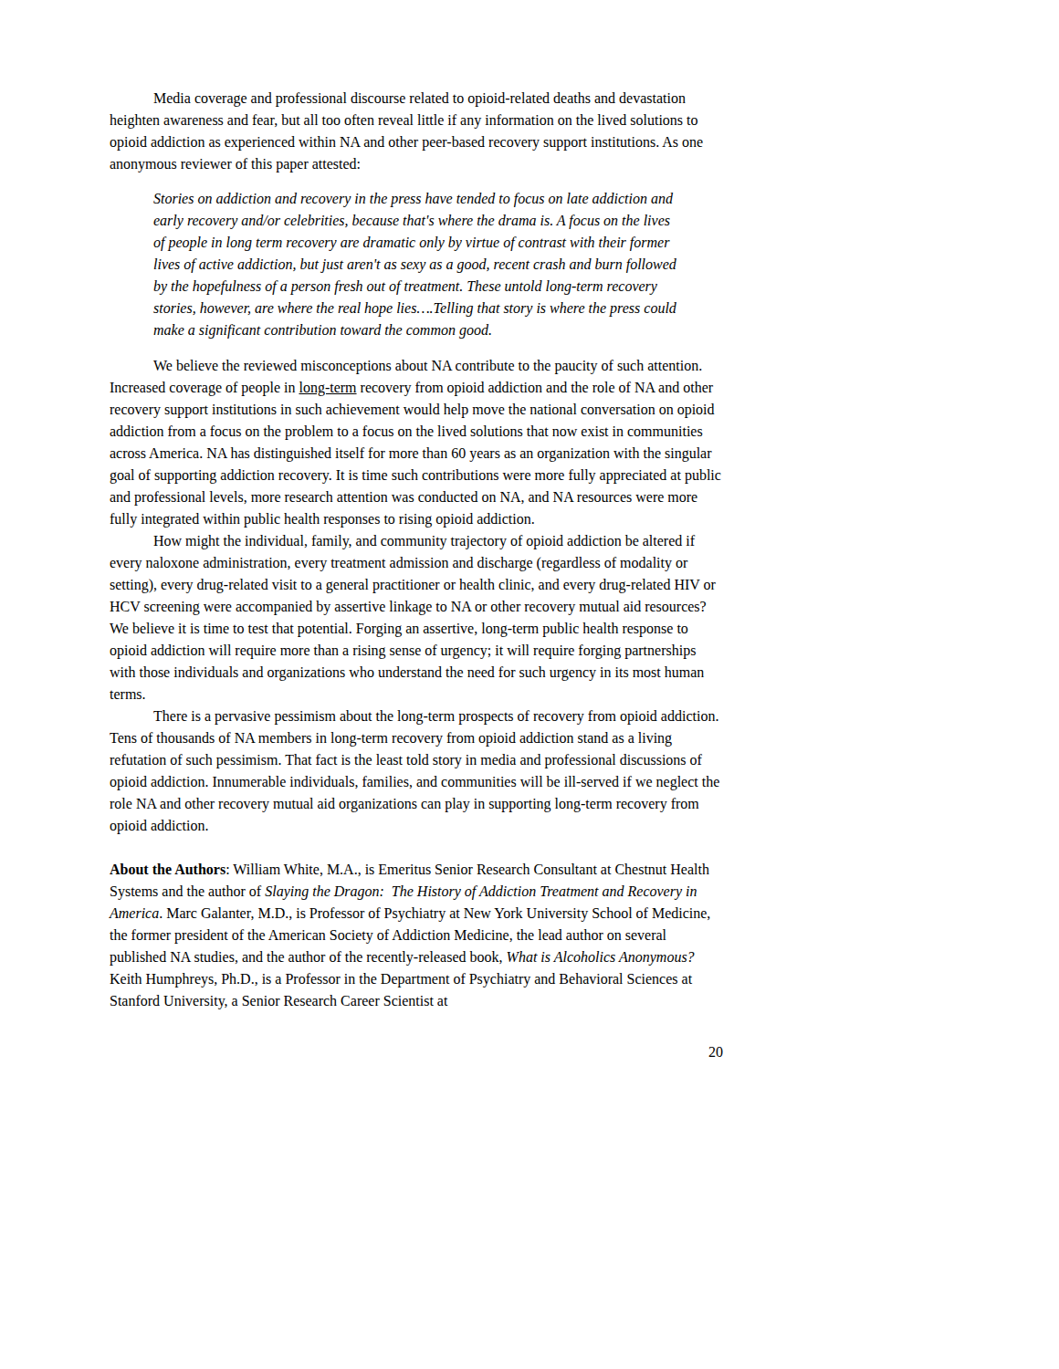Media coverage and professional discourse related to opioid-related deaths and devastation heighten awareness and fear, but all too often reveal little if any information on the lived solutions to opioid addiction as experienced within NA and other peer-based recovery support institutions. As one anonymous reviewer of this paper attested:
Stories on addiction and recovery in the press have tended to focus on late addiction and early recovery and/or celebrities, because that's where the drama is. A focus on the lives of people in long term recovery are dramatic only by virtue of contrast with their former lives of active addiction, but just aren't as sexy as a good, recent crash and burn followed by the hopefulness of a person fresh out of treatment. These untold long-term recovery stories, however, are where the real hope lies….Telling that story is where the press could make a significant contribution toward the common good.
We believe the reviewed misconceptions about NA contribute to the paucity of such attention. Increased coverage of people in long-term recovery from opioid addiction and the role of NA and other recovery support institutions in such achievement would help move the national conversation on opioid addiction from a focus on the problem to a focus on the lived solutions that now exist in communities across America. NA has distinguished itself for more than 60 years as an organization with the singular goal of supporting addiction recovery. It is time such contributions were more fully appreciated at public and professional levels, more research attention was conducted on NA, and NA resources were more fully integrated within public health responses to rising opioid addiction.
How might the individual, family, and community trajectory of opioid addiction be altered if every naloxone administration, every treatment admission and discharge (regardless of modality or setting), every drug-related visit to a general practitioner or health clinic, and every drug-related HIV or HCV screening were accompanied by assertive linkage to NA or other recovery mutual aid resources? We believe it is time to test that potential. Forging an assertive, long-term public health response to opioid addiction will require more than a rising sense of urgency; it will require forging partnerships with those individuals and organizations who understand the need for such urgency in its most human terms.
There is a pervasive pessimism about the long-term prospects of recovery from opioid addiction. Tens of thousands of NA members in long-term recovery from opioid addiction stand as a living refutation of such pessimism. That fact is the least told story in media and professional discussions of opioid addiction. Innumerable individuals, families, and communities will be ill-served if we neglect the role NA and other recovery mutual aid organizations can play in supporting long-term recovery from opioid addiction.
About the Authors: William White, M.A., is Emeritus Senior Research Consultant at Chestnut Health Systems and the author of Slaying the Dragon: The History of Addiction Treatment and Recovery in America. Marc Galanter, M.D., is Professor of Psychiatry at New York University School of Medicine, the former president of the American Society of Addiction Medicine, the lead author on several published NA studies, and the author of the recently-released book, What is Alcoholics Anonymous? Keith Humphreys, Ph.D., is a Professor in the Department of Psychiatry and Behavioral Sciences at Stanford University, a Senior Research Career Scientist at
20